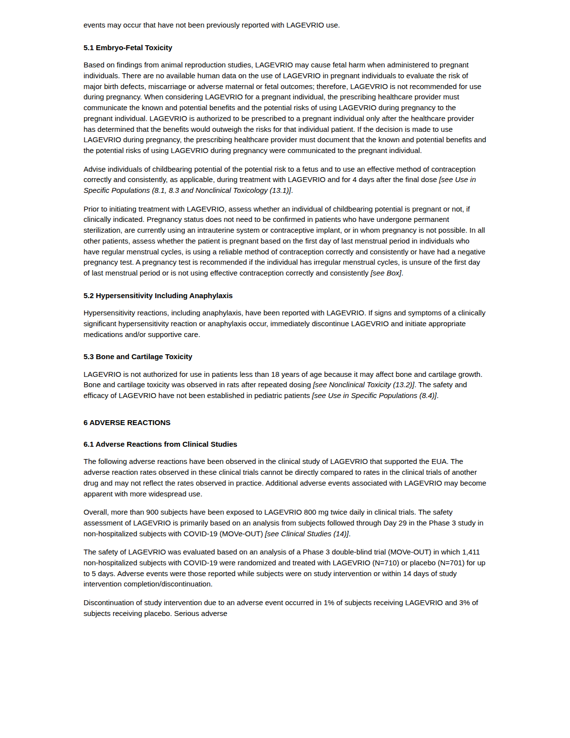events may occur that have not been previously reported with LAGEVRIO use.
5.1 Embryo-Fetal Toxicity
Based on findings from animal reproduction studies, LAGEVRIO may cause fetal harm when administered to pregnant individuals. There are no available human data on the use of LAGEVRIO in pregnant individuals to evaluate the risk of major birth defects, miscarriage or adverse maternal or fetal outcomes; therefore, LAGEVRIO is not recommended for use during pregnancy. When considering LAGEVRIO for a pregnant individual, the prescribing healthcare provider must communicate the known and potential benefits and the potential risks of using LAGEVRIO during pregnancy to the pregnant individual. LAGEVRIO is authorized to be prescribed to a pregnant individual only after the healthcare provider has determined that the benefits would outweigh the risks for that individual patient. If the decision is made to use LAGEVRIO during pregnancy, the prescribing healthcare provider must document that the known and potential benefits and the potential risks of using LAGEVRIO during pregnancy were communicated to the pregnant individual.
Advise individuals of childbearing potential of the potential risk to a fetus and to use an effective method of contraception correctly and consistently, as applicable, during treatment with LAGEVRIO and for 4 days after the final dose [see Use in Specific Populations (8.1, 8.3 and Nonclinical Toxicology (13.1)].
Prior to initiating treatment with LAGEVRIO, assess whether an individual of childbearing potential is pregnant or not, if clinically indicated. Pregnancy status does not need to be confirmed in patients who have undergone permanent sterilization, are currently using an intrauterine system or contraceptive implant, or in whom pregnancy is not possible. In all other patients, assess whether the patient is pregnant based on the first day of last menstrual period in individuals who have regular menstrual cycles, is using a reliable method of contraception correctly and consistently or have had a negative pregnancy test. A pregnancy test is recommended if the individual has irregular menstrual cycles, is unsure of the first day of last menstrual period or is not using effective contraception correctly and consistently [see Box].
5.2 Hypersensitivity Including Anaphylaxis
Hypersensitivity reactions, including anaphylaxis, have been reported with LAGEVRIO. If signs and symptoms of a clinically significant hypersensitivity reaction or anaphylaxis occur, immediately discontinue LAGEVRIO and initiate appropriate medications and/or supportive care.
5.3 Bone and Cartilage Toxicity
LAGEVRIO is not authorized for use in patients less than 18 years of age because it may affect bone and cartilage growth. Bone and cartilage toxicity was observed in rats after repeated dosing [see Nonclinical Toxicity (13.2)]. The safety and efficacy of LAGEVRIO have not been established in pediatric patients [see Use in Specific Populations (8.4)].
6 ADVERSE REACTIONS
6.1 Adverse Reactions from Clinical Studies
The following adverse reactions have been observed in the clinical study of LAGEVRIO that supported the EUA. The adverse reaction rates observed in these clinical trials cannot be directly compared to rates in the clinical trials of another drug and may not reflect the rates observed in practice. Additional adverse events associated with LAGEVRIO may become apparent with more widespread use.
Overall, more than 900 subjects have been exposed to LAGEVRIO 800 mg twice daily in clinical trials. The safety assessment of LAGEVRIO is primarily based on an analysis from subjects followed through Day 29 in the Phase 3 study in non-hospitalized subjects with COVID-19 (MOVe-OUT) [see Clinical Studies (14)].
The safety of LAGEVRIO was evaluated based on an analysis of a Phase 3 double-blind trial (MOVe-OUT) in which 1,411 non-hospitalized subjects with COVID-19 were randomized and treated with LAGEVRIO (N=710) or placebo (N=701) for up to 5 days. Adverse events were those reported while subjects were on study intervention or within 14 days of study intervention completion/discontinuation.
Discontinuation of study intervention due to an adverse event occurred in 1% of subjects receiving LAGEVRIO and 3% of subjects receiving placebo. Serious adverse